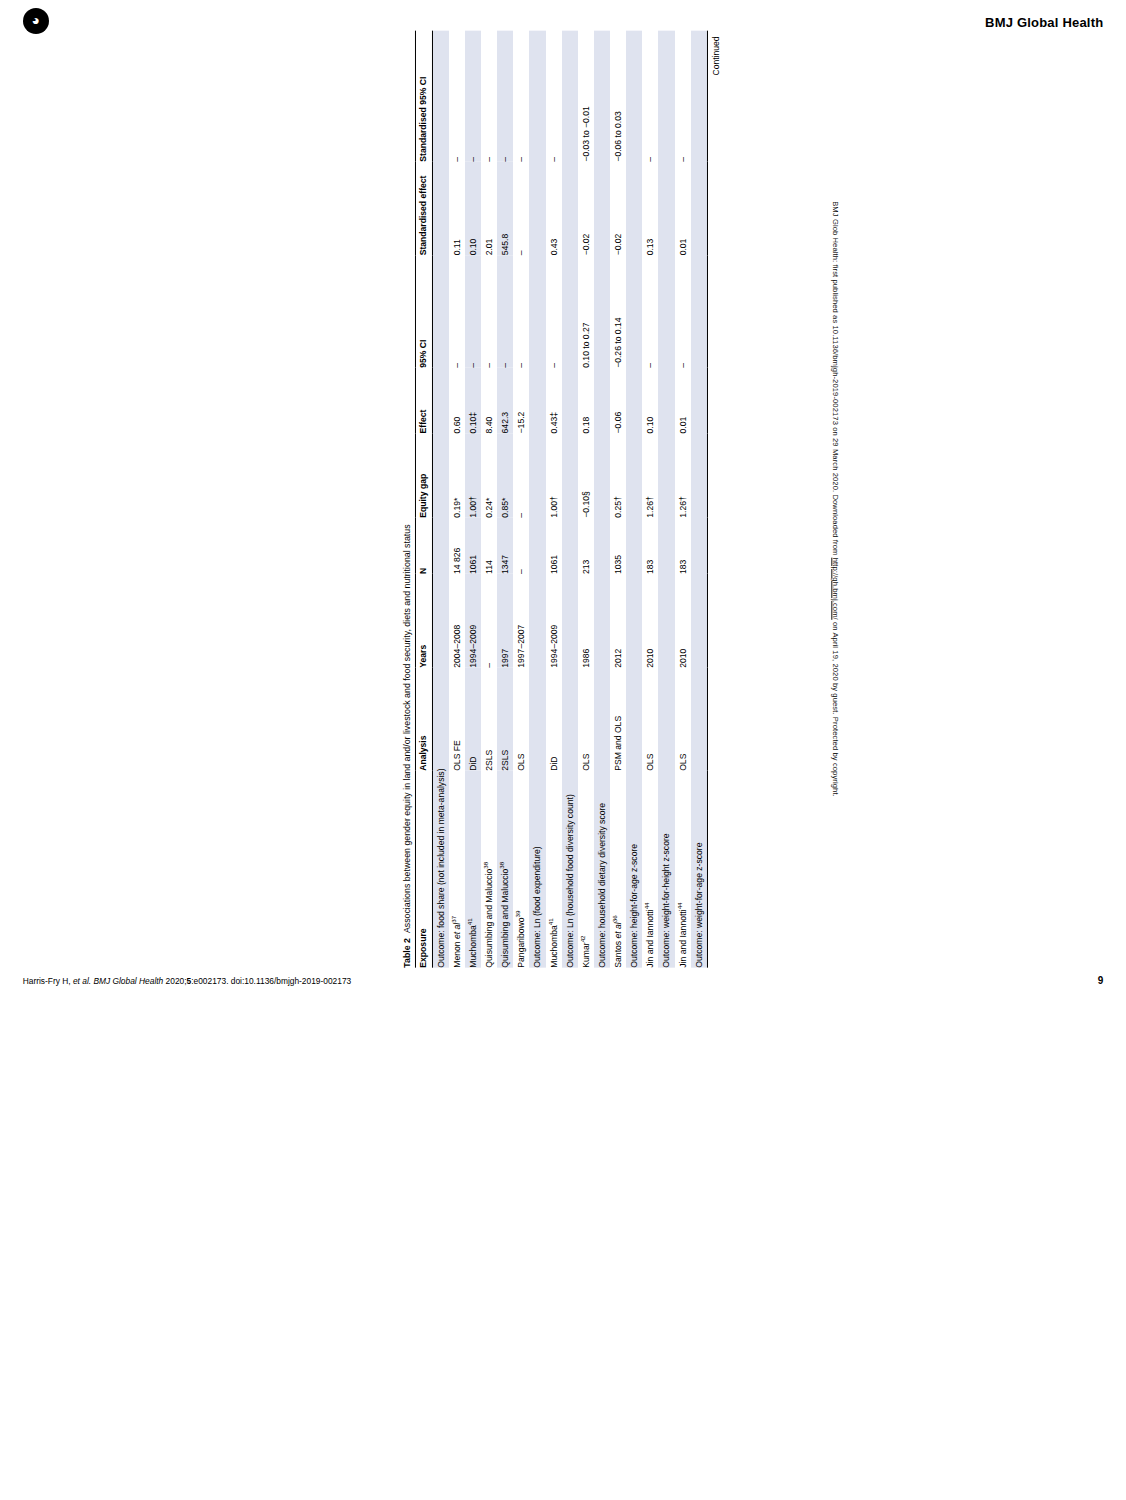◕
BMJ Global Health
BMJ Glob Health: first published as 10.1136/bmjgh-2019-002173 on 29 March 2020. Downloaded from http://gh.bmj.com/ on April 19, 2020 by guest. Protected by copyright.
Table 2 Associations between gender equity in land and/or livestock and food security, diets and nutritional status
| Exposure | Analysis | Years | N | Equity gap | Effect | 95% CI | Standardised effect | Standardised 95% CI |
| --- | --- | --- | --- | --- | --- | --- | --- | --- |
| Outcome: food share (not included in meta-analysis) |
| Menon et al 37 | OLS FE | 2004–2008 | 14 826 | 0.19* | 0.60 | – | 0.11 | – |
| Muchomba 41 | DiD | 1994–2009 | 1061 | 1.00† | 0.10‡ | – | 0.10 | – |
| Quisumbing and Maluccio 38 | 2SLS | – | 114 | 0.24* | 8.40 | – | 2.01 | – |
| Quisumbing and Maluccio 38 | 2SLS | 1997 | 1347 | 0.85* | 642.3 | – | 545.8 | – |
| Pangaribowo 39 | OLS | 1997–2007 | – | – | −15.2 | – | – | – |
| Outcome: Ln (food expenditure) |
| Muchomba 41 | DiD | 1994–2009 | 1061 | 1.00† | 0.43‡ | – | 0.43 | – |
| Outcome: Ln (household food diversity count) |
| Kumar 42 | OLS | 1986 | 213 | −0.10§ | 0.18 | 0.10 to 0.27 | −0.02 | −0.03 to −0.01 |
| Outcome: household dietary diversity score |
| Santos et al 36 | PSM and OLS | 2012 | 1035 | 0.25† | −0.06 | −0.26 to 0.14 | −0.02 | −0.06 to 0.03 |
| Outcome: height-for-age z-score |
| Jin and Iannotti 44 | OLS | 2010 | 183 | 1.26† | 0.10 | – | 0.13 | – |
| Outcome: weight-for-height z-score |
| Jin and Iannotti 44 | OLS | 2010 | 183 | 1.26† | 0.01 | – | 0.01 | – |
| Outcome: weight-for-age z-score |
| Continued |
Women have land use certificate versus men; Joint land titling versus men only; Ln wife's land size at marriage versus husband's, in hectares; Ln value of wife's land and livestock at marriage versus husband's, in Ethiopian birr; Women's share of household livestock assets; Joint land titling versus men only; Share of household land size farmed by women (jointly or individually); Women's name on land title versus men's; Women's livestock value (solely or jointly owned) minus men's (solely owned), in Kenyan shillings; Women's livestock value (solely or jointly owned) minus men's (solely owned), in Kenyan shillings
Harris-Fry H, et al. BMJ Global Health 2020;5:e002173. doi:10.1136/bmjgh-2019-002173
9